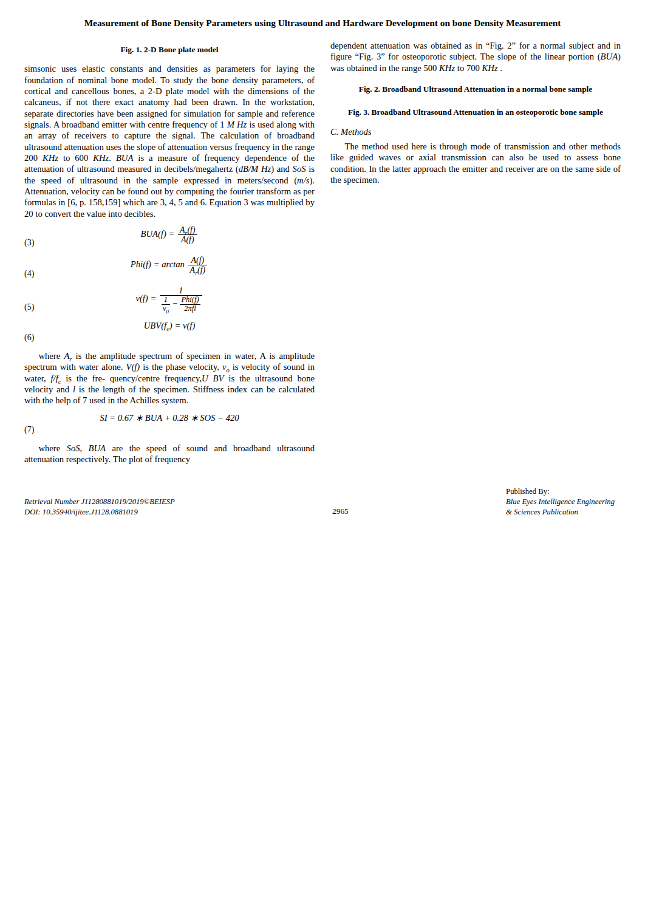Measurement of Bone Density Parameters using Ultrasound and Hardware Development on bone Density Measurement
Fig. 1. 2-D Bone plate model
simsonic uses elastic constants and densities as parameters for laying the foundation of nominal bone model. To study the bone density parameters, of cortical and cancellous bones, a 2-D plate model with the dimensions of the calcaneus, if not there exact anatomy had been drawn. In the workstation, separate directories have been assigned for simulation for sample and reference signals. A broadband emitter with centre frequency of 1 M Hz is used along with an array of receivers to capture the signal. The calculation of broadband ultrasound attenuation uses the slope of attenuation versus frequency in the range 200 KHz to 600 KHz. BUA is a measure of frequency dependence of the attenuation of ultrasound measured in decibels/megahertz (dB/M Hz) and SoS is the speed of ultrasound in the sample expressed in meters/second (m/s). Attenuation, velocity can be found out by computing the fourier transform as per formulas in [6, p. 158,159] which are 3, 4, 5 and 6. Equation 3 was multiplied by 20 to convert the value into decibles.
BUA(f) = Ar(f) A(f)
(3)
Phi(f) = arctan A(f) Ar(f)
(4)
v(f) = 11 v0 − Phi(f) 2πfl
(5)
UBV(fc) = v(f)
(6)
where Ar is the amplitude spectrum of specimen in water, A is amplitude spectrum with water alone. V(f) is the phase velocity, vo is velocity of sound in water, f/fc is the fre- quency/centre frequency,U BV is the ultrasound bone velocity and l is the length of the specimen. Stiffness index can be calculated with the help of 7 used in the Achilles system.
SI = 0.67 ∗ BUA + 0.28 ∗ SOS − 420
(7)
where SoS, BUA are the speed of sound and broadband ultrasound attenuation respectively. The plot of frequency
dependent attenuation was obtained as in “Fig. 2” for a normal subject and in figure “Fig. 3” for osteoporotic subject. The slope of the linear portion (BUA) was obtained in the range 500 KHz to 700 KHz .
Fig. 2. Broadband Ultrasound Attenuation in a normal bone sample
Fig. 3. Broadband Ultrasound Attenuation in an osteoporotic bone sample
C. Methods
The method used here is through mode of transmission and other methods like guided waves or axial transmission can also be used to assess bone condition. In the latter approach the emitter and receiver are on the same side of the specimen.
Retrieval Number J11280881019/2019©BEIESP
DOI: 10.35940/ijitee.J1128.0881019
2965
Published By:
Blue Eyes Intelligence Engineering
& Sciences Publication